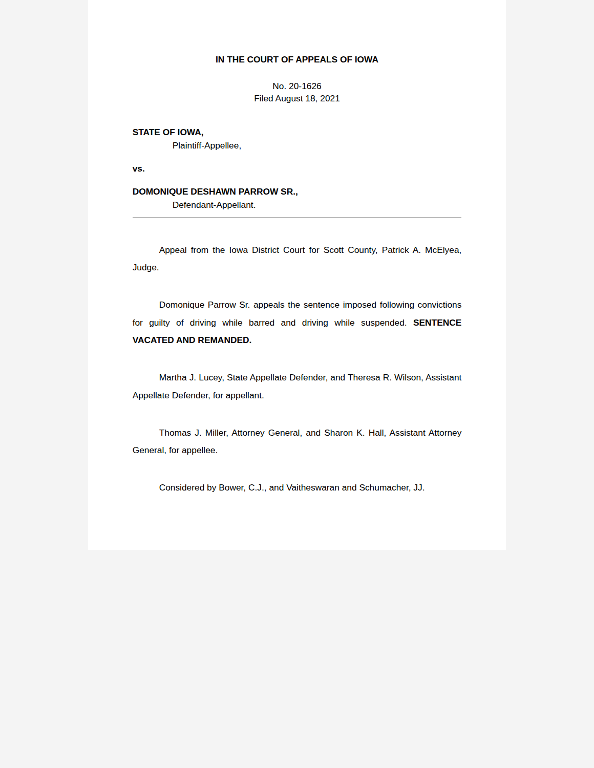IN THE COURT OF APPEALS OF IOWA
No. 20-1626
Filed August 18, 2021
STATE OF IOWA,
Plaintiff-Appellee,
vs.
DOMONIQUE DESHAWN PARROW SR.,
Defendant-Appellant.
Appeal from the Iowa District Court for Scott County, Patrick A. McElyea, Judge.
Domonique Parrow Sr. appeals the sentence imposed following convictions for guilty of driving while barred and driving while suspended. SENTENCE VACATED AND REMANDED.
Martha J. Lucey, State Appellate Defender, and Theresa R. Wilson, Assistant Appellate Defender, for appellant.
Thomas J. Miller, Attorney General, and Sharon K. Hall, Assistant Attorney General, for appellee.
Considered by Bower, C.J., and Vaitheswaran and Schumacher, JJ.